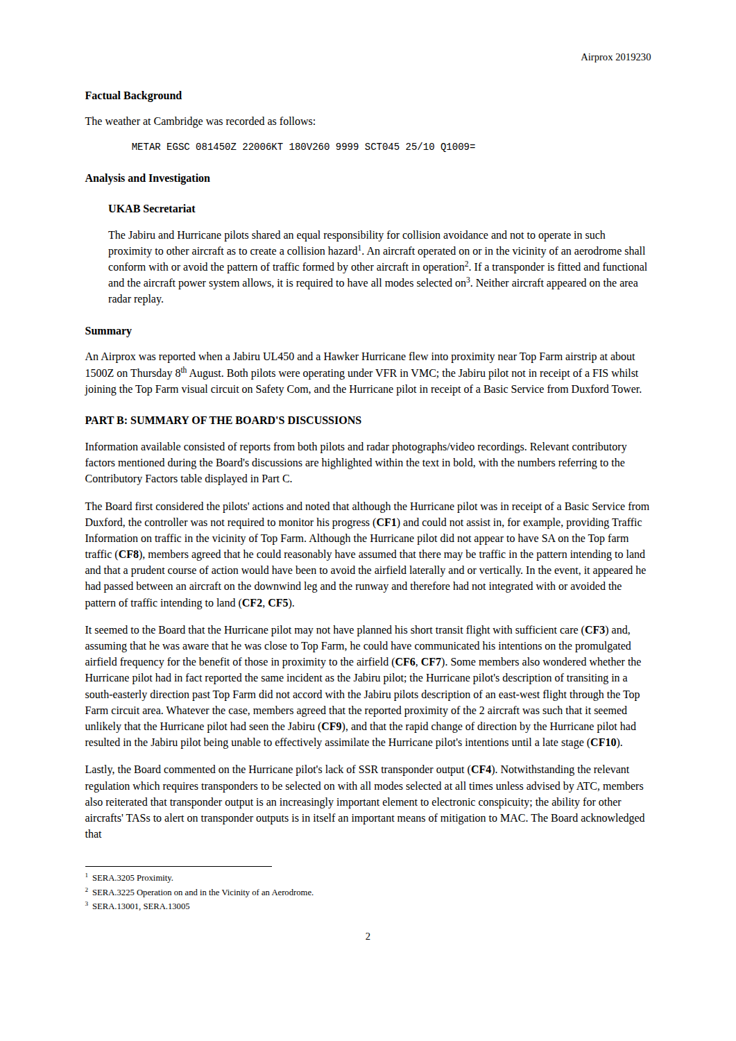Airprox 2019230
Factual Background
The weather at Cambridge was recorded as follows:
METAR EGSC 081450Z 22006KT 180V260 9999 SCT045 25/10 Q1009=
Analysis and Investigation
UKAB Secretariat
The Jabiru and Hurricane pilots shared an equal responsibility for collision avoidance and not to operate in such proximity to other aircraft as to create a collision hazard1. An aircraft operated on or in the vicinity of an aerodrome shall conform with or avoid the pattern of traffic formed by other aircraft in operation2. If a transponder is fitted and functional and the aircraft power system allows, it is required to have all modes selected on3. Neither aircraft appeared on the area radar replay.
Summary
An Airprox was reported when a Jabiru UL450 and a Hawker Hurricane flew into proximity near Top Farm airstrip at about 1500Z on Thursday 8th August. Both pilots were operating under VFR in VMC; the Jabiru pilot not in receipt of a FIS whilst joining the Top Farm visual circuit on Safety Com, and the Hurricane pilot in receipt of a Basic Service from Duxford Tower.
PART B: SUMMARY OF THE BOARD'S DISCUSSIONS
Information available consisted of reports from both pilots and radar photographs/video recordings. Relevant contributory factors mentioned during the Board's discussions are highlighted within the text in bold, with the numbers referring to the Contributory Factors table displayed in Part C.
The Board first considered the pilots' actions and noted that although the Hurricane pilot was in receipt of a Basic Service from Duxford, the controller was not required to monitor his progress (CF1) and could not assist in, for example, providing Traffic Information on traffic in the vicinity of Top Farm. Although the Hurricane pilot did not appear to have SA on the Top farm traffic (CF8), members agreed that he could reasonably have assumed that there may be traffic in the pattern intending to land and that a prudent course of action would have been to avoid the airfield laterally and or vertically. In the event, it appeared he had passed between an aircraft on the downwind leg and the runway and therefore had not integrated with or avoided the pattern of traffic intending to land (CF2, CF5).
It seemed to the Board that the Hurricane pilot may not have planned his short transit flight with sufficient care (CF3) and, assuming that he was aware that he was close to Top Farm, he could have communicated his intentions on the promulgated airfield frequency for the benefit of those in proximity to the airfield (CF6, CF7). Some members also wondered whether the Hurricane pilot had in fact reported the same incident as the Jabiru pilot; the Hurricane pilot's description of transiting in a south-easterly direction past Top Farm did not accord with the Jabiru pilots description of an east-west flight through the Top Farm circuit area. Whatever the case, members agreed that the reported proximity of the 2 aircraft was such that it seemed unlikely that the Hurricane pilot had seen the Jabiru (CF9), and that the rapid change of direction by the Hurricane pilot had resulted in the Jabiru pilot being unable to effectively assimilate the Hurricane pilot's intentions until a late stage (CF10).
Lastly, the Board commented on the Hurricane pilot's lack of SSR transponder output (CF4). Notwithstanding the relevant regulation which requires transponders to be selected on with all modes selected at all times unless advised by ATC, members also reiterated that transponder output is an increasingly important element to electronic conspicuity; the ability for other aircrafts' TASs to alert on transponder outputs is in itself an important means of mitigation to MAC. The Board acknowledged that
1 SERA.3205 Proximity.
2 SERA.3225 Operation on and in the Vicinity of an Aerodrome.
3 SERA.13001, SERA.13005
2